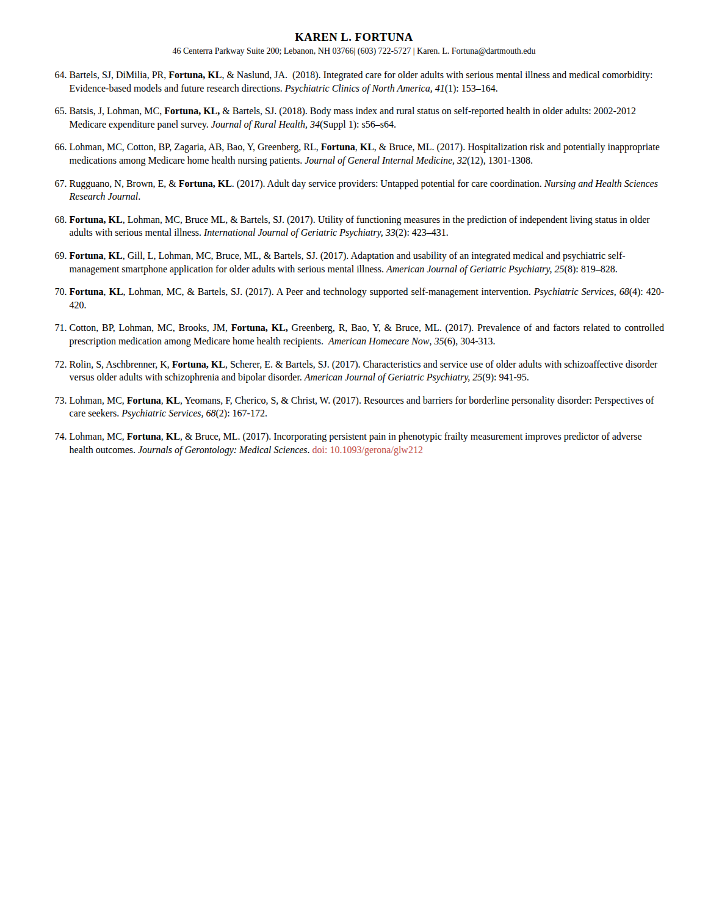Karen L. Fortuna
46 Centerra Parkway Suite 200; Lebanon, NH 03766| (603) 722-5727 | Karen. L. Fortuna@dartmouth.edu
Bartels, SJ, DiMilia, PR, Fortuna, KL, & Naslund, JA. (2018). Integrated care for older adults with serious mental illness and medical comorbidity: Evidence-based models and future research directions. Psychiatric Clinics of North America, 41(1): 153–164.
Batsis, J, Lohman, MC, Fortuna, KL, & Bartels, SJ. (2018). Body mass index and rural status on self-reported health in older adults: 2002-2012 Medicare expenditure panel survey. Journal of Rural Health, 34(Suppl 1): s56–s64.
Lohman, MC, Cotton, BP, Zagaria, AB, Bao, Y, Greenberg, RL, Fortuna, KL, & Bruce, ML. (2017). Hospitalization risk and potentially inappropriate medications among Medicare home health nursing patients. Journal of General Internal Medicine, 32(12), 1301-1308.
Rugguano, N, Brown, E, & Fortuna, KL. (2017). Adult day service providers: Untapped potential for care coordination. Nursing and Health Sciences Research Journal.
Fortuna, KL, Lohman, MC, Bruce ML, & Bartels, SJ. (2017). Utility of functioning measures in the prediction of independent living status in older adults with serious mental illness. International Journal of Geriatric Psychiatry, 33(2): 423–431.
Fortuna, KL, Gill, L, Lohman, MC, Bruce, ML, & Bartels, SJ. (2017). Adaptation and usability of an integrated medical and psychiatric self-management smartphone application for older adults with serious mental illness. American Journal of Geriatric Psychiatry, 25(8): 819–828.
Fortuna, KL, Lohman, MC, & Bartels, SJ. (2017). A Peer and technology supported self-management intervention. Psychiatric Services, 68(4): 420-420.
Cotton, BP, Lohman, MC, Brooks, JM, Fortuna, KL, Greenberg, R, Bao, Y, & Bruce, ML. (2017). Prevalence of and factors related to controlled prescription medication among Medicare home health recipients. American Homecare Now, 35(6), 304-313.
Rolin, S, Aschbrenner, K, Fortuna, KL, Scherer, E. & Bartels, SJ. (2017). Characteristics and service use of older adults with schizoaffective disorder versus older adults with schizophrenia and bipolar disorder. American Journal of Geriatric Psychiatry, 25(9): 941-95.
Lohman, MC, Fortuna, KL, Yeomans, F, Cherico, S, & Christ, W. (2017). Resources and barriers for borderline personality disorder: Perspectives of care seekers. Psychiatric Services, 68(2): 167-172.
Lohman, MC, Fortuna, KL, & Bruce, ML. (2017). Incorporating persistent pain in phenotypic frailty measurement improves predictor of adverse health outcomes. Journals of Gerontology: Medical Sciences. doi: 10.1093/gerona/glw212